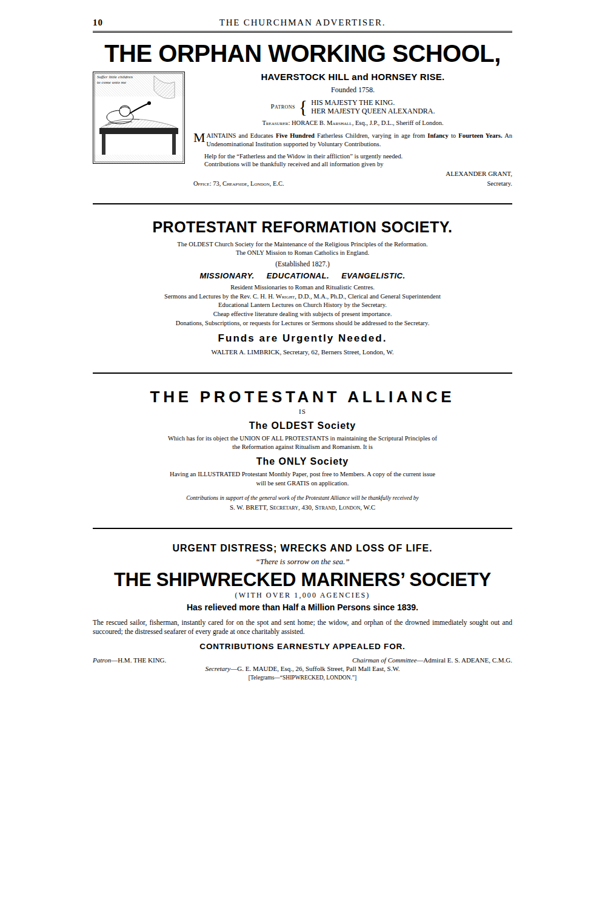10
THE CHURCHMAN ADVERTISER.
THE ORPHAN WORKING SCHOOL,
Suffer little children
to come unto me
HAVERSTOCK HILL and HORNSEY RISE.
Founded 1758.
Patrons { HIS MAJESTY THE KING.
HER MAJESTY QUEEN ALEXANDRA.
Treasurer: HORACE B. Marshall, Esq., J.P., D.L., Sheriff of London.
MAINTAINS and Educates Five Hundred Fatherless Children, varying in age from Infancy to Fourteen Years. An Undenominational Institution supported by Voluntary Contributions.
Help for the “Fatherless and the Widow in their affliction” is urgently needed.
Contributions will be thankfully received and all information given by
ALEXANDER GRANT,
Office: 73, Cheapside, London, E.C. Secretary.
PROTESTANT REFORMATION SOCIETY.
The OLDEST Church Society for the Maintenance of the Religious Principles of the Reformation.
The ONLY Mission to Roman Catholics in England.
(Established 1827.)
MISSIONARY. EDUCATIONAL. EVANGELISTIC.
Resident Missionaries to Roman and Ritualistic Centres.
Sermons and Lectures by the Rev. C. H. H. Wright, D.D., M.A., Ph.D., Clerical and General Superintendent
Educational Lantern Lectures on Church History by the Secretary.
Cheap effective literature dealing with subjects of present importance.
Donations, Subscriptions, or requests for Lectures or Sermons should be addressed to the Secretary.
Funds are Urgently Needed.
WALTER A. LIMBRICK, Secretary, 62, Berners Street, London, W.
THE PROTESTANT ALLIANCE
IS
The OLDEST Society
Which has for its object the UNION OF ALL PROTESTANTS in maintaining the Scriptural Principles of
the Reformation against Ritualism and Romanism. It is
The ONLY Society
Having an ILLUSTRATED Protestant Monthly Paper, post free to Members. A copy of the current issue
will be sent GRATIS on application.
Contributions in support of the general work of the Protestant Alliance will be thankfully received by
S. W. BRETT, Secretary, 430, Strand, London, W.C
URGENT DISTRESS; WRECKS AND LOSS OF LIFE.
“There is sorrow on the sea.”
THE SHIPWRECKED MARINERS’ SOCIETY
(WITH OVER 1,000 AGENCIES)
Has relieved more than Half a Million Persons since 1839.
The rescued sailor, fisherman, instantly cared for on the spot and sent home; the widow, and orphan of the drowned immediately sought out and succoured; the distressed seafarer of every grade at once charitably assisted.
CONTRIBUTIONS EARNESTLY APPEALED FOR.
Patron—H.M. THE KING.
Chairman of Committee—Admiral E. S. ADEANE, C.M.G.
Secretary—G. E. MAUDE, Esq., 26, Suffolk Street, Pall Mall East, S.W.
[Telegrams—“SHIPWRECKED, LONDON.”]